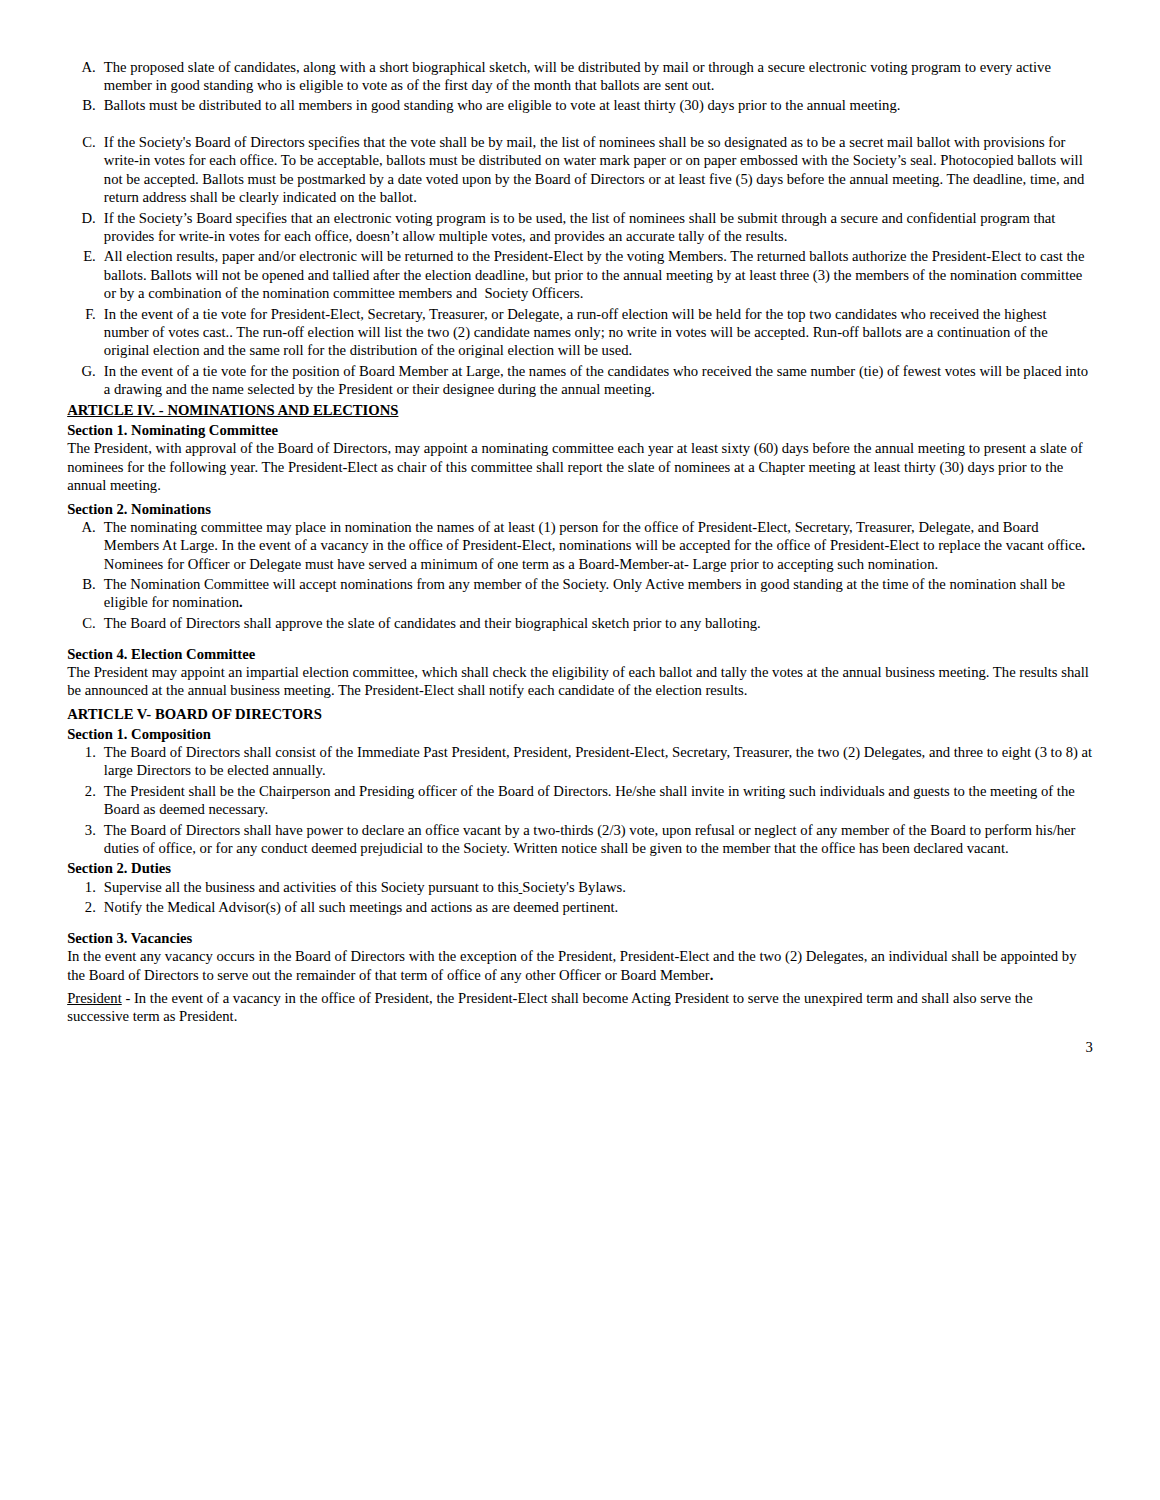The proposed slate of candidates, along with a short biographical sketch, will be distributed by mail or through a secure electronic voting program to every active member in good standing who is eligible to vote as of the first day of the month that ballots are sent out.
Ballots must be distributed to all members in good standing who are eligible to vote at least thirty (30) days prior to the annual meeting.
If the Society's Board of Directors specifies that the vote shall be by mail, the list of nominees shall be so designated as to be a secret mail ballot with provisions for write-in votes for each office. To be acceptable, ballots must be distributed on water mark paper or on paper embossed with the Society’s seal. Photocopied ballots will not be accepted. Ballots must be postmarked by a date voted upon by the Board of Directors or at least five (5) days before the annual meeting. The deadline, time, and return address shall be clearly indicated on the ballot.
If the Society’s Board specifies that an electronic voting program is to be used, the list of nominees shall be submit through a secure and confidential program that provides for write-in votes for each office, doesn’t allow multiple votes, and provides an accurate tally of the results.
All election results, paper and/or electronic will be returned to the President-Elect by the voting Members. The returned ballots authorize the President-Elect to cast the ballots. Ballots will not be opened and tallied after the election deadline, but prior to the annual meeting by at least three (3) the members of the nomination committee or by a combination of the nomination committee members and Society Officers.
In the event of a tie vote for President-Elect, Secretary, Treasurer, or Delegate, a run-off election will be held for the top two candidates who received the highest number of votes cast.. The run-off election will list the two (2) candidate names only; no write in votes will be accepted. Run-off ballots are a continuation of the original election and the same roll for the distribution of the original election will be used.
In the event of a tie vote for the position of Board Member at Large, the names of the candidates who received the same number (tie) of fewest votes will be placed into a drawing and the name selected by the President or their designee during the annual meeting.
ARTICLE IV. - NOMINATIONS AND ELECTIONS
Section 1. Nominating Committee
The President, with approval of the Board of Directors, may appoint a nominating committee each year at least sixty (60) days before the annual meeting to present a slate of nominees for the following year. The President-Elect as chair of this committee shall report the slate of nominees at a Chapter meeting at least thirty (30) days prior to the annual meeting.
Section 2. Nominations
The nominating committee may place in nomination the names of at least (1) person for the office of President-Elect, Secretary, Treasurer, Delegate, and Board Members At Large. In the event of a vacancy in the office of President-Elect, nominations will be accepted for the office of President-Elect to replace the vacant office. Nominees for Officer or Delegate must have served a minimum of one term as a Board-Member-at- Large prior to accepting such nomination.
The Nomination Committee will accept nominations from any member of the Society. Only Active members in good standing at the time of the nomination shall be eligible for nomination.
The Board of Directors shall approve the slate of candidates and their biographical sketch prior to any balloting.
Section 4. Election Committee
The President may appoint an impartial election committee, which shall check the eligibility of each ballot and tally the votes at the annual business meeting. The results shall be announced at the annual business meeting. The President-Elect shall notify each candidate of the election results.
ARTICLE V- BOARD OF DIRECTORS
Section 1. Composition
The Board of Directors shall consist of the Immediate Past President, President, President-Elect, Secretary, Treasurer, the two (2) Delegates, and three to eight (3 to 8) at large Directors to be elected annually.
The President shall be the Chairperson and Presiding officer of the Board of Directors. He/she shall invite in writing such individuals and guests to the meeting of the Board as deemed necessary.
The Board of Directors shall have power to declare an office vacant by a two-thirds (2/3) vote, upon refusal or neglect of any member of the Board to perform his/her duties of office, or for any conduct deemed prejudicial to the Society. Written notice shall be given to the member that the office has been declared vacant.
Section 2. Duties
Supervise all the business and activities of this Society pursuant to this Society's Bylaws.
Notify the Medical Advisor(s) of all such meetings and actions as are deemed pertinent.
Section 3. Vacancies
In the event any vacancy occurs in the Board of Directors with the exception of the President, President-Elect and the two (2) Delegates, an individual shall be appointed by the Board of Directors to serve out the remainder of that term of office of any other Officer or Board Member.
President - In the event of a vacancy in the office of President, the President-Elect shall become Acting President to serve the unexpired term and shall also serve the successive term as President.
3